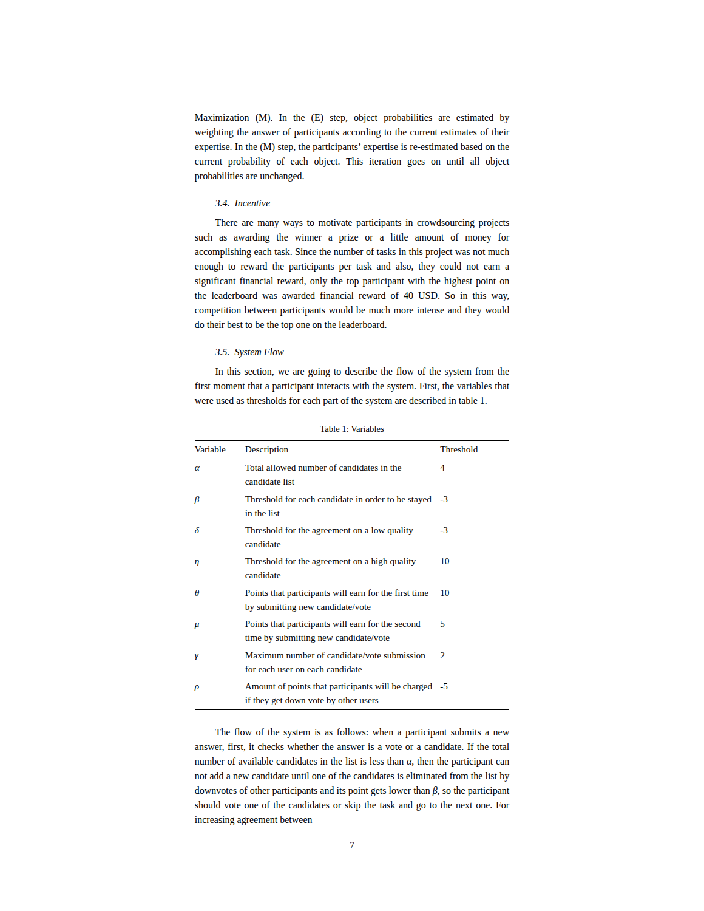Maximization (M). In the (E) step, object probabilities are estimated by weighting the answer of participants according to the current estimates of their expertise. In the (M) step, the participants’ expertise is re-estimated based on the current probability of each object. This iteration goes on until all object probabilities are unchanged.
3.4. Incentive
There are many ways to motivate participants in crowdsourcing projects such as awarding the winner a prize or a little amount of money for accomplishing each task. Since the number of tasks in this project was not much enough to reward the participants per task and also, they could not earn a significant financial reward, only the top participant with the highest point on the leaderboard was awarded financial reward of 40 USD. So in this way, competition between participants would be much more intense and they would do their best to be the top one on the leaderboard.
3.5. System Flow
In this section, we are going to describe the flow of the system from the first moment that a participant interacts with the system. First, the variables that were used as thresholds for each part of the system are described in table 1.
Table 1: Variables
| Variable | Description | Threshold |
| --- | --- | --- |
| α | Total allowed number of candidates in the candidate list | 4 |
| β | Threshold for each candidate in order to be stayed in the list | -3 |
| δ | Threshold for the agreement on a low quality candidate | -3 |
| η | Threshold for the agreement on a high quality candidate | 10 |
| θ | Points that participants will earn for the first time by submitting new candidate/vote | 10 |
| μ | Points that participants will earn for the second time by submitting new candidate/vote | 5 |
| γ | Maximum number of candidate/vote submission for each user on each candidate | 2 |
| ρ | Amount of points that participants will be charged if they get down vote by other users | -5 |
The flow of the system is as follows: when a participant submits a new answer, first, it checks whether the answer is a vote or a candidate. If the total number of available candidates in the list is less than α, then the participant can not add a new candidate until one of the candidates is eliminated from the list by downvotes of other participants and its point gets lower than β, so the participant should vote one of the candidates or skip the task and go to the next one. For increasing agreement between
7